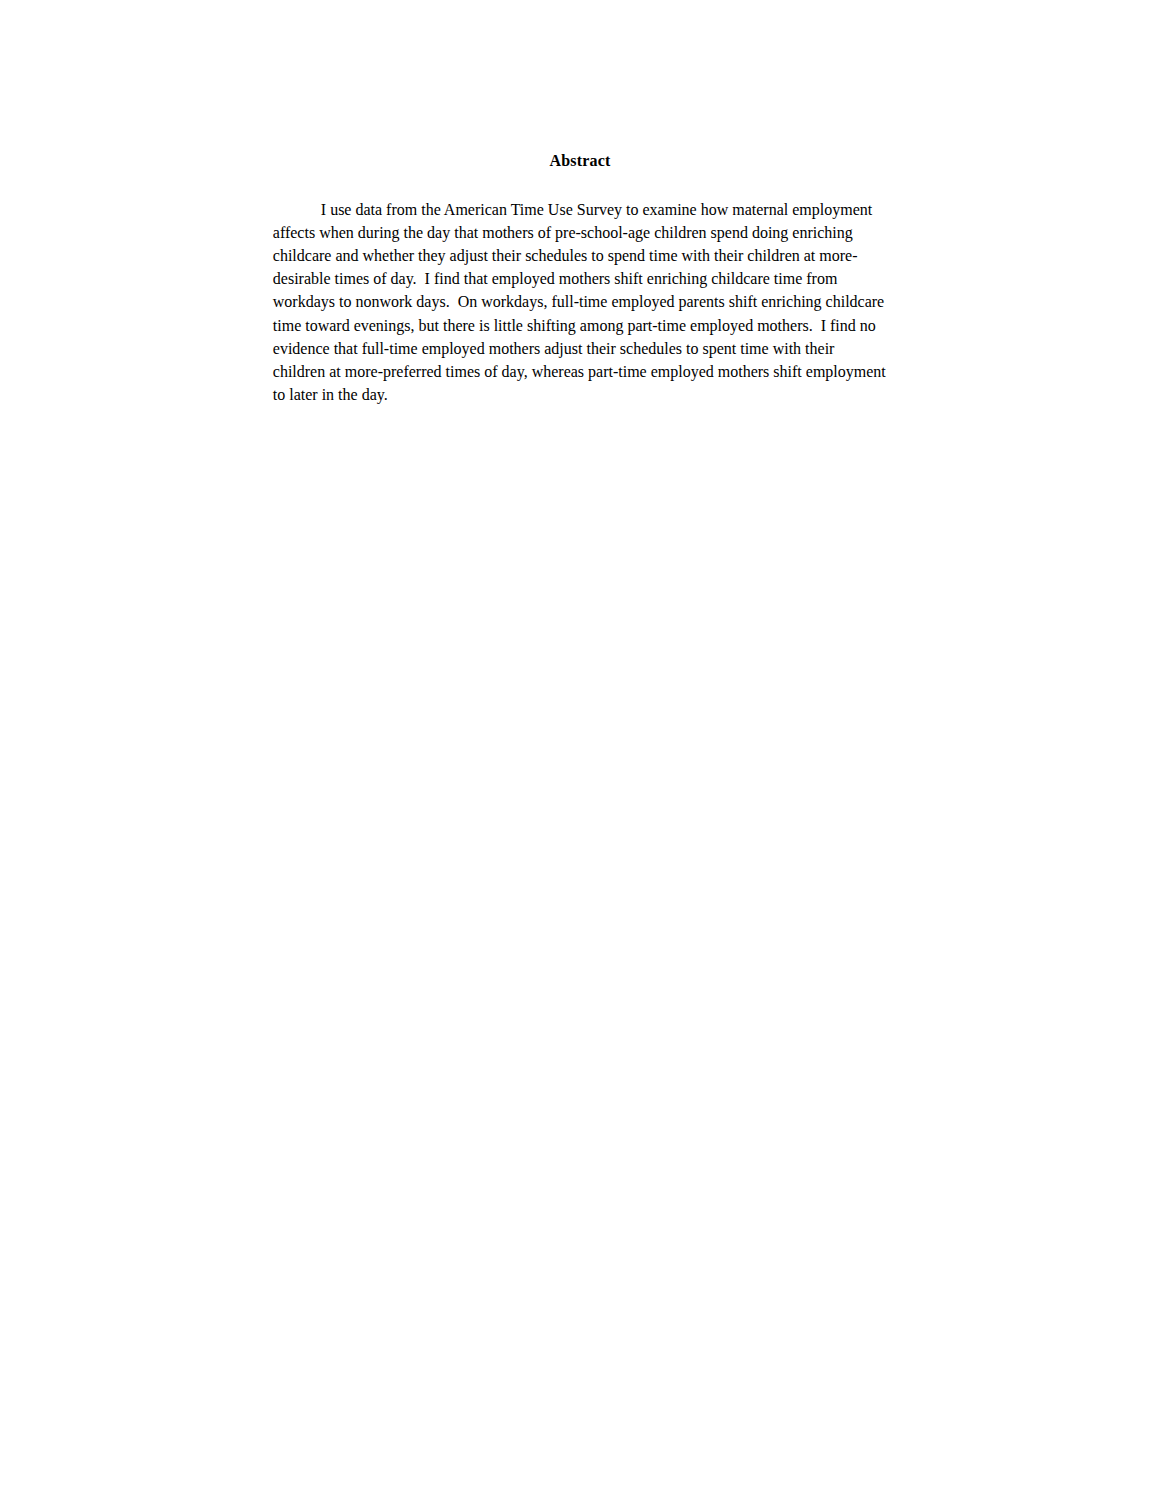Abstract
I use data from the American Time Use Survey to examine how maternal employment affects when during the day that mothers of pre-school-age children spend doing enriching childcare and whether they adjust their schedules to spend time with their children at more-desirable times of day. I find that employed mothers shift enriching childcare time from workdays to nonwork days. On workdays, full-time employed parents shift enriching childcare time toward evenings, but there is little shifting among part-time employed mothers. I find no evidence that full-time employed mothers adjust their schedules to spent time with their children at more-preferred times of day, whereas part-time employed mothers shift employment to later in the day.